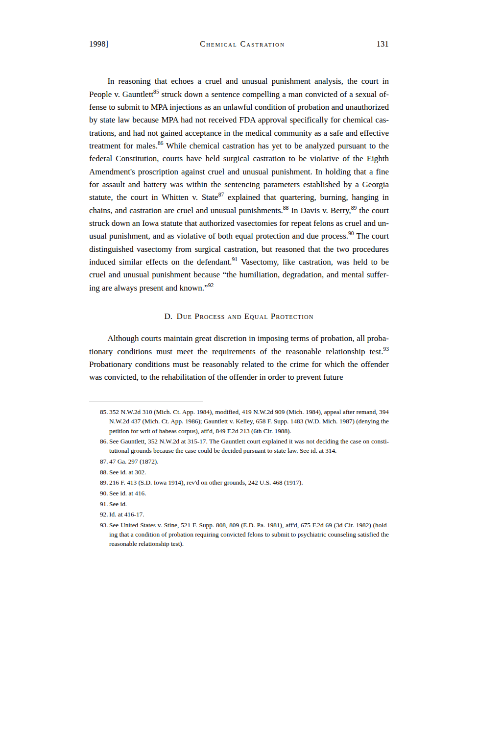1998] Chemical Castration 131
In reasoning that echoes a cruel and unusual punishment analysis, the court in People v. Gauntlett85 struck down a sentence compelling a man convicted of a sexual offense to submit to MPA injections as an unlawful condition of probation and unauthorized by state law because MPA had not received FDA approval specifically for chemical castrations, and had not gained acceptance in the medical community as a safe and effective treatment for males.86 While chemical castration has yet to be analyzed pursuant to the federal Constitution, courts have held surgical castration to be violative of the Eighth Amendment's proscription against cruel and unusual punishment. In holding that a fine for assault and battery was within the sentencing parameters established by a Georgia statute, the court in Whitten v. State87 explained that quartering, burning, hanging in chains, and castration are cruel and unusual punishments.88 In Davis v. Berry,89 the court struck down an Iowa statute that authorized vasectomies for repeat felons as cruel and unusual punishment, and as violative of both equal protection and due process.90 The court distinguished vasectomy from surgical castration, but reasoned that the two procedures induced similar effects on the defendant.91 Vasectomy, like castration, was held to be cruel and unusual punishment because “the humiliation, degradation, and mental suffering are always present and known.”92
D. Due Process and Equal Protection
Although courts maintain great discretion in imposing terms of probation, all probationary conditions must meet the requirements of the reasonable relationship test.93 Probationary conditions must be reasonably related to the crime for which the offender was convicted, to the rehabilitation of the offender in order to prevent future
352 N.W.2d 310 (Mich. Ct. App. 1984), modified, 419 N.W.2d 909 (Mich. 1984), appeal after remand, 394 N.W.2d 437 (Mich. Ct. App. 1986); Gauntlett v. Kelley, 658 F. Supp. 1483 (W.D. Mich. 1987) (denying the petition for writ of habeas corpus), aff'd, 849 F.2d 213 (6th Cir. 1988).
See Gauntlett, 352 N.W.2d at 315-17. The Gauntlett court explained it was not deciding the case on constitutional grounds because the case could be decided pursuant to state law. See id. at 314.
47 Ga. 297 (1872).
See id. at 302.
216 F. 413 (S.D. Iowa 1914), rev'd on other grounds, 242 U.S. 468 (1917).
See id. at 416.
See id.
Id. at 416-17.
See United States v. Stine, 521 F. Supp. 808, 809 (E.D. Pa. 1981), aff'd, 675 F.2d 69 (3d Cir. 1982) (holding that a condition of probation requiring convicted felons to submit to psychiatric counseling satisfied the reasonable relationship test).